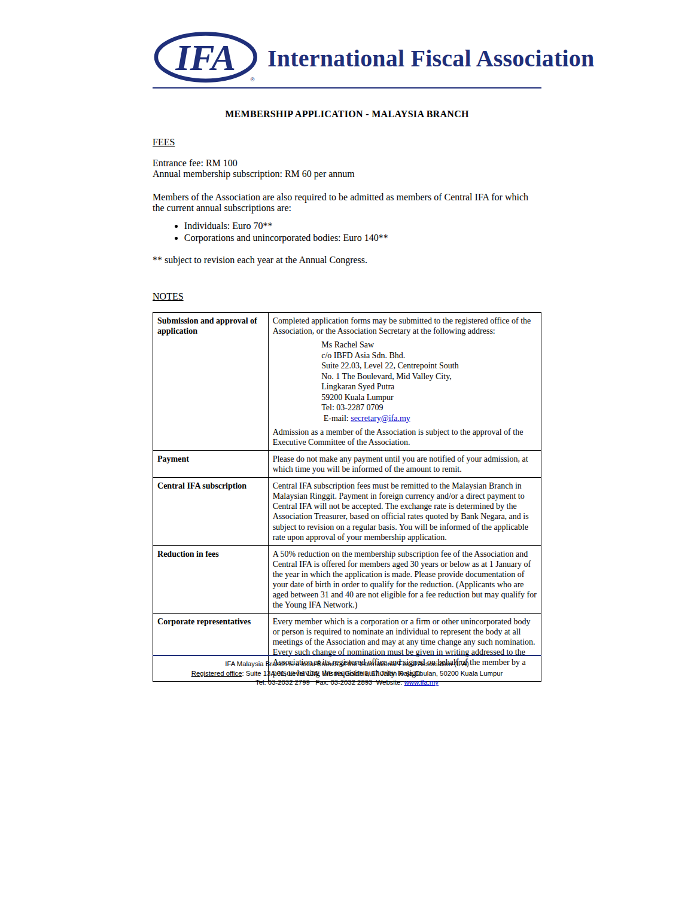IFA ®
International Fiscal Association
MEMBERSHIP APPLICATION - MALAYSIA BRANCH
FEES
Entrance fee: RM 100
Annual membership subscription: RM 60 per annum
Members of the Association are also required to be admitted as members of Central IFA for which the current annual subscriptions are:
Individuals: Euro 70**
Corporations and unincorporated bodies: Euro 140**
** subject to revision each year at the Annual Congress.
NOTES
| Submission and approval of application | Completed application forms may be submitted to the registered office of the Association, or the Association Secretary at the following address: Ms Rachel Saw c/o IBFD Asia Sdn. Bhd. Suite 22.03, Level 22, Centrepoint South No. 1 The Boulevard, Mid Valley City, Lingkaran Syed Putra 59200 Kuala Lumpur Tel: 03-2287 0709 E-mail: secretary@ifa.my Admission as a member of the Association is subject to the approval of the Executive Committee of the Association. |
| Payment | Please do not make any payment until you are notified of your admission, at which time you will be informed of the amount to remit. |
| Central IFA subscription | Central IFA subscription fees must be remitted to the Malaysian Branch in Malaysian Ringgit. Payment in foreign currency and/or a direct payment to Central IFA will not be accepted. The exchange rate is determined by the Association Treasurer, based on official rates quoted by Bank Negara, and is subject to revision on a regular basis. You will be informed of the applicable rate upon approval of your membership application. |
| Reduction in fees | A 50% reduction on the membership subscription fee of the Association and Central IFA is offered for members aged 30 years or below as at 1 January of the year in which the application is made. Please provide documentation of your date of birth in order to qualify for the reduction. (Applicants who are aged between 31 and 40 are not eligible for a fee reduction but may qualify for the Young IFA Network.) |
| Corporate representatives | Every member which is a corporation or a firm or other unincorporated body or person is required to nominate an individual to represent the body at all meetings of the Association and may at any time change any such nomination. Every such change of nomination must be given in writing addressed to the Association at its registered office and signed on behalf of the member by a person having the requisite authority to sign. |
IFA Malaysia Branch is a local Branch of the International Fiscal Association (IFA)
Registered office: Suite 13A.01, Level 13A, Wisma Goldhill, 67 Jalan Raja Chulan, 50200 Kuala Lumpur
Tel: 03-2032 2799 Fax: 03-2032 2893 Website: www.ifa.my